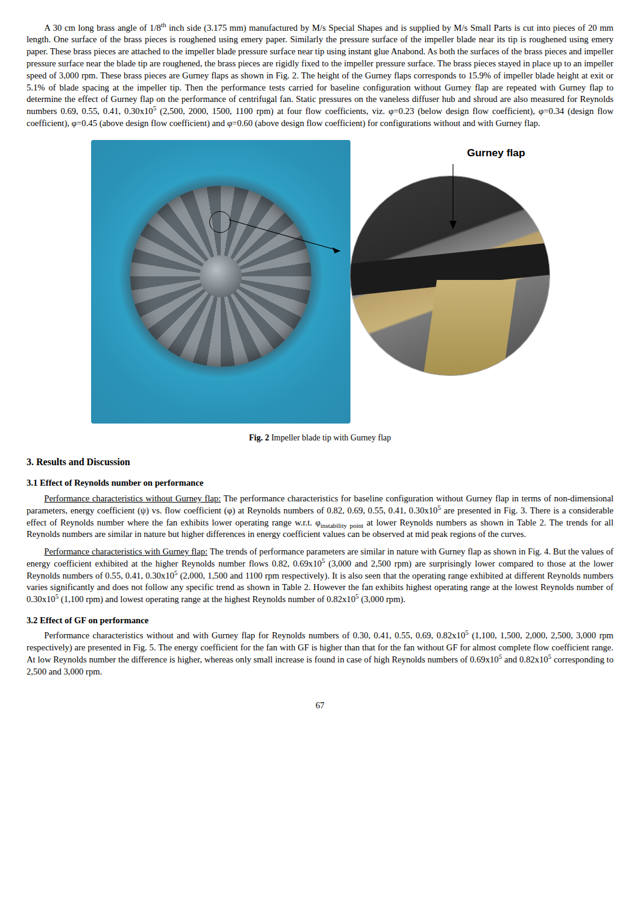A 30 cm long brass angle of 1/8th inch side (3.175 mm) manufactured by M/s Special Shapes and is supplied by M/s Small Parts is cut into pieces of 20 mm length. One surface of the brass pieces is roughened using emery paper. Similarly the pressure surface of the impeller blade near its tip is roughened using emery paper. These brass pieces are attached to the impeller blade pressure surface near tip using instant glue Anabond. As both the surfaces of the brass pieces and impeller pressure surface near the blade tip are roughened, the brass pieces are rigidly fixed to the impeller pressure surface. The brass pieces stayed in place up to an impeller speed of 3,000 rpm. These brass pieces are Gurney flaps as shown in Fig. 2. The height of the Gurney flaps corresponds to 15.9% of impeller blade height at exit or 5.1% of blade spacing at the impeller tip. Then the performance tests carried for baseline configuration without Gurney flap are repeated with Gurney flap to determine the effect of Gurney flap on the performance of centrifugal fan. Static pressures on the vaneless diffuser hub and shroud are also measured for Reynolds numbers 0.69, 0.55, 0.41, 0.30x105 (2,500, 2000, 1500, 1100 rpm) at four flow coefficients, viz. φ=0.23 (below design flow coefficient), φ=0.34 (design flow coefficient), φ=0.45 (above design flow coefficient) and φ=0.60 (above design flow coefficient) for configurations without and with Gurney flap.
Gurney flap
Fig. 2 Impeller blade tip with Gurney flap
3. Results and Discussion
3.1 Effect of Reynolds number on performance
Performance characteristics without Gurney flap: The performance characteristics for baseline configuration without Gurney flap in terms of non-dimensional parameters, energy coefficient (ψ) vs. flow coefficient (φ) at Reynolds numbers of 0.82, 0.69, 0.55, 0.41, 0.30x105 are presented in Fig. 3. There is a considerable effect of Reynolds number where the fan exhibits lower operating range w.r.t. φinstability point at lower Reynolds numbers as shown in Table 2. The trends for all Reynolds numbers are similar in nature but higher differences in energy coefficient values can be observed at mid peak regions of the curves.
Performance characteristics with Gurney flap: The trends of performance parameters are similar in nature with Gurney flap as shown in Fig. 4. But the values of energy coefficient exhibited at the higher Reynolds number flows 0.82, 0.69x105 (3,000 and 2,500 rpm) are surprisingly lower compared to those at the lower Reynolds numbers of 0.55, 0.41, 0.30x105 (2,000, 1,500 and 1100 rpm respectively). It is also seen that the operating range exhibited at different Reynolds numbers varies significantly and does not follow any specific trend as shown in Table 2. However the fan exhibits highest operating range at the lowest Reynolds number of 0.30x105 (1,100 rpm) and lowest operating range at the highest Reynolds number of 0.82x105 (3,000 rpm).
3.2 Effect of GF on performance
Performance characteristics without and with Gurney flap for Reynolds numbers of 0.30, 0.41, 0.55, 0.69, 0.82x105 (1,100, 1,500, 2,000, 2,500, 3,000 rpm respectively) are presented in Fig. 5. The energy coefficient for the fan with GF is higher than that for the fan without GF for almost complete flow coefficient range. At low Reynolds number the difference is higher, whereas only small increase is found in case of high Reynolds numbers of 0.69x105 and 0.82x105 corresponding to 2,500 and 3,000 rpm.
67